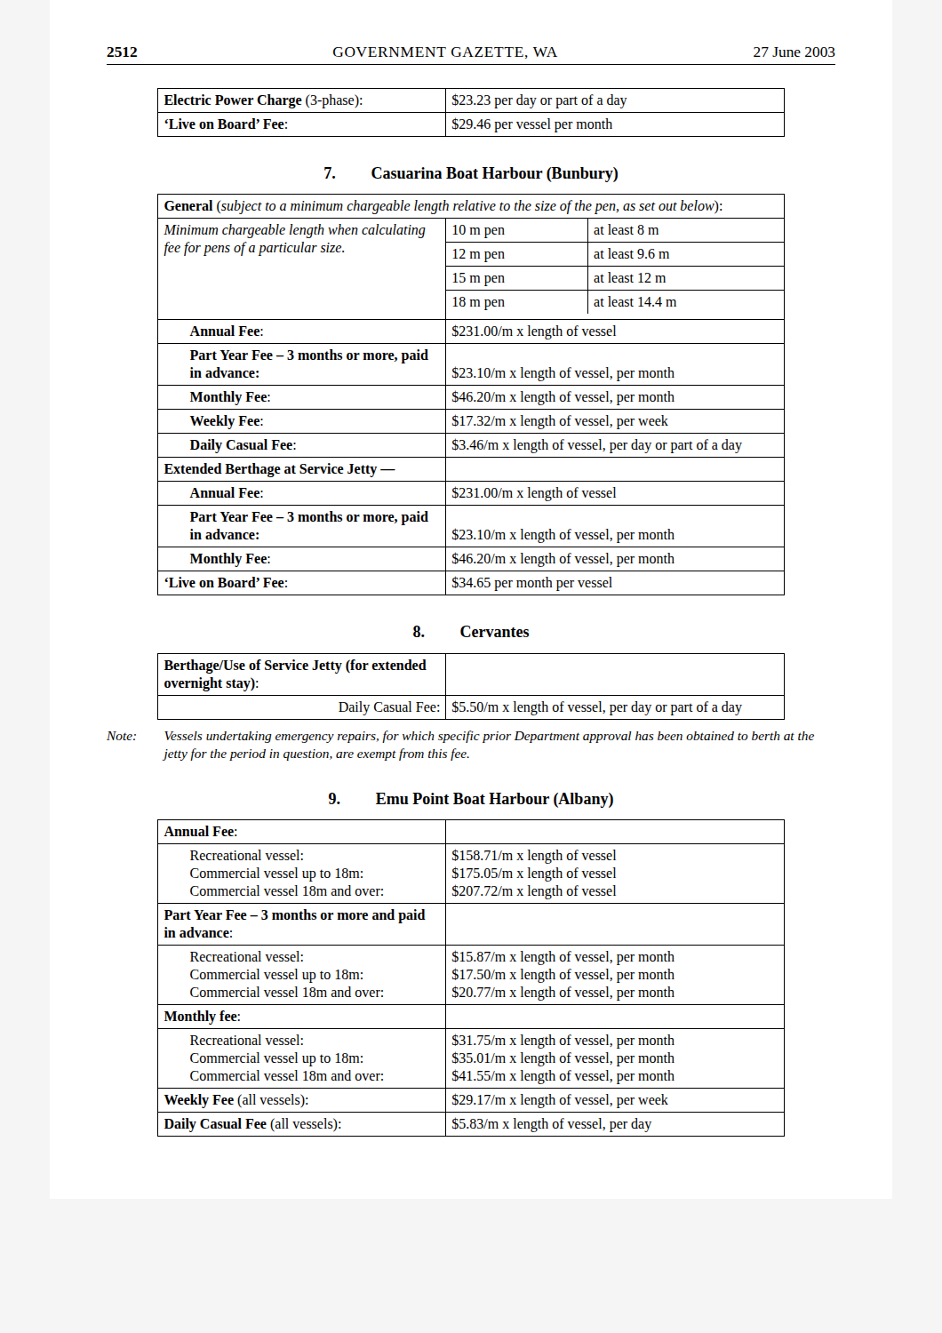2512 GOVERNMENT GAZETTE, WA 27 June 2003
| Electric Power Charge (3-phase): | $23.23 per day or part of a day |
| ‘Live on Board’ Fee : | $29.46 per vessel per month |
7. Casuarina Boat Harbour (Bunbury)
| General ( subject to a minimum chargeable length relative to the size of the pen, as set out below ): |
| Minimum chargeable length when calculating fee for pens of a particular size. | / 10 m pen / at least 8 m / / 12 m pen / at least 9.6 m / / 15 m pen / at least 12 m / / 18 m pen / at least 14.4 m / |
| Annual Fee : | $231.00/m x length of vessel |
| Part Year Fee – 3 months or more, paid in advance: | $23.10/m x length of vessel, per month |
| Monthly Fee : | $46.20/m x length of vessel, per month |
| Weekly Fee : | $17.32/m x length of vessel, per week |
| Daily Casual Fee : | $3.46/m x length of vessel, per day or part of a day |
| Extended Berthage at Service Jetty — | |
| Annual Fee : | $231.00/m x length of vessel |
| Part Year Fee – 3 months or more, paid in advance: | $23.10/m x length of vessel, per month |
| Monthly Fee : | $46.20/m x length of vessel, per month |
| ‘Live on Board’ Fee : | $34.65 per month per vessel |
8. Cervantes
| Berthage/Use of Service Jetty (for extended overnight stay) : | |
| Daily Casual Fee: | $5.50/m x length of vessel, per day or part of a day |
Note: Vessels undertaking emergency repairs, for which specific prior Department approval has been obtained to berth at the jetty for the period in question, are exempt from this fee.
9. Emu Point Boat Harbour (Albany)
| Annual Fee : | |
| Recreational vessel: Commercial vessel up to 18m: Commercial vessel 18m and over: | $158.71/m x length of vessel $175.05/m x length of vessel $207.72/m x length of vessel |
| Part Year Fee – 3 months or more and paid in advance : | |
| Recreational vessel: Commercial vessel up to 18m: Commercial vessel 18m and over: | $15.87/m x length of vessel, per month $17.50/m x length of vessel, per month $20.77/m x length of vessel, per month |
| Monthly fee : | |
| Recreational vessel: Commercial vessel up to 18m: Commercial vessel 18m and over: | $31.75/m x length of vessel, per month $35.01/m x length of vessel, per month $41.55/m x length of vessel, per month |
| Weekly Fee (all vessels): | $29.17/m x length of vessel, per week |
| Daily Casual Fee (all vessels): | $5.83/m x length of vessel, per day |